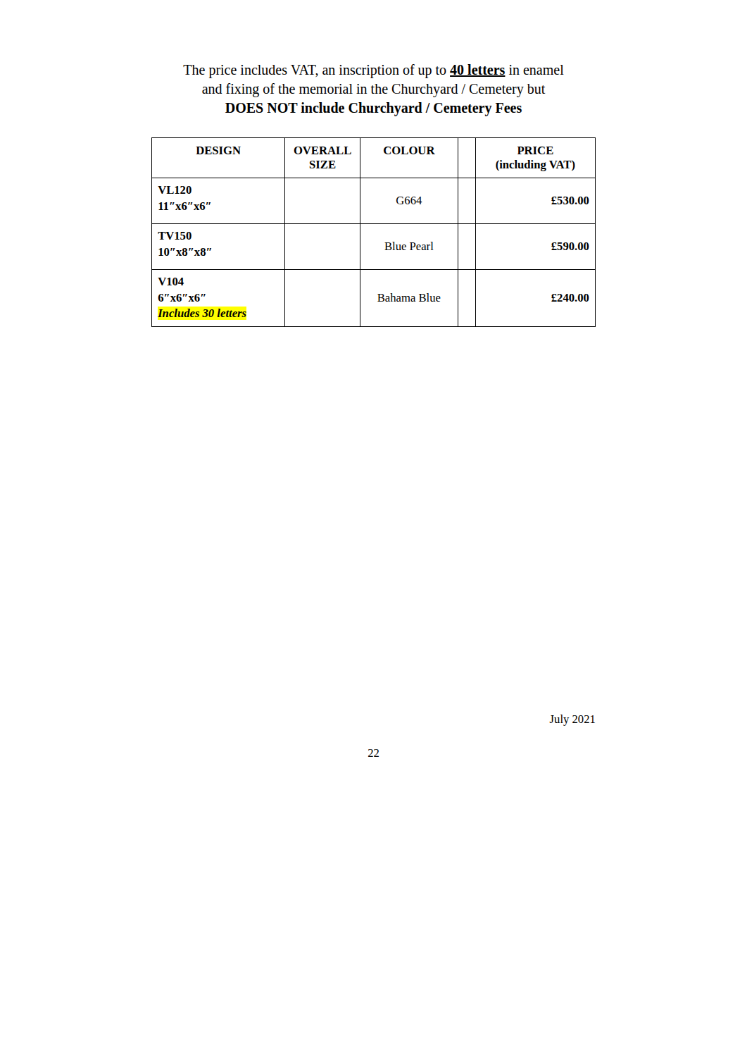The price includes VAT, an inscription of up to 40 letters in enamel
and fixing of the memorial in the Churchyard / Cemetery but
DOES NOT include Churchyard / Cemetery Fees
| DESIGN | OVERALL SIZE | COLOUR | | PRICE (including VAT) |
| --- | --- | --- | --- | --- |
| VL120 11″x6″x6″ | | G664 | | £530.00 |
| TV150 10″x8″x8″ | | Blue Pearl | | £590.00 |
| V104 6″x6″x6″ Includes 30 letters | | Bahama Blue | | £240.00 |
July 2021
22